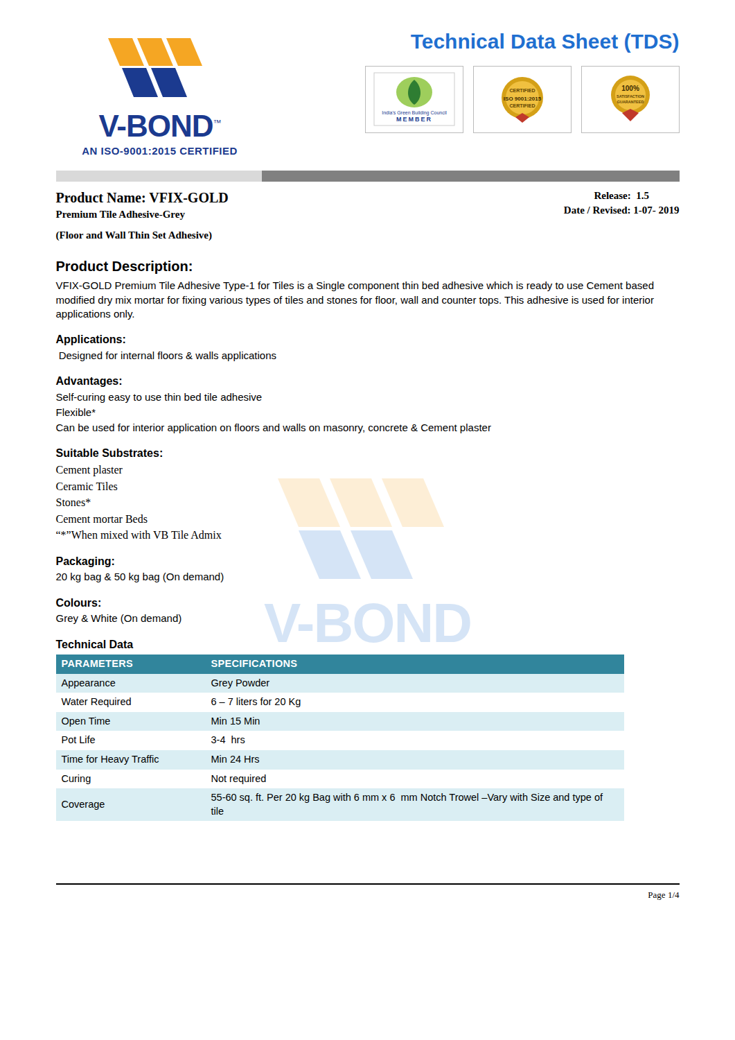V-BOND
V-BOND™
AN ISO-9001:2015 CERTIFIED
Technical Data Sheet (TDS)
India's Green Building Council MEMBER
CERTIFIED ISO 9001:2015 CERTIFIED
100% SATISFACTION GUARANTEED
Product Name: VFIX-GOLD
Premium Tile Adhesive-Grey
(Floor and Wall Thin Set Adhesive)
Release: 1.5
Date / Revised: 1-07- 2019
Product Description:
VFIX-GOLD Premium Tile Adhesive Type-1 for Tiles is a Single component thin bed adhesive which is ready to use Cement based modified dry mix mortar for fixing various types of tiles and stones for floor, wall and counter tops. This adhesive is used for interior applications only.
Applications:
Designed for internal floors & walls applications
Advantages:
Self-curing easy to use thin bed tile adhesive
Flexible*
Can be used for interior application on floors and walls on masonry, concrete & Cement plaster
Suitable Substrates:
Cement plaster
Ceramic Tiles
Stones*
Cement mortar Beds
“*”When mixed with VB Tile Admix
Packaging:
20 kg bag & 50 kg bag (On demand)
Colours:
Grey & White (On demand)
Technical Data
| PARAMETERS | SPECIFICATIONS |
| --- | --- |
| Appearance | Grey Powder |
| Water Required | 6 – 7 liters for 20 Kg |
| Open Time | Min 15 Min |
| Pot Life | 3-4 hrs |
| Time for Heavy Traffic | Min 24 Hrs |
| Curing | Not required |
| Coverage | 55-60 sq. ft. Per 20 kg Bag with 6 mm x 6 mm Notch Trowel –Vary with Size and type of tile |
Page 1/4